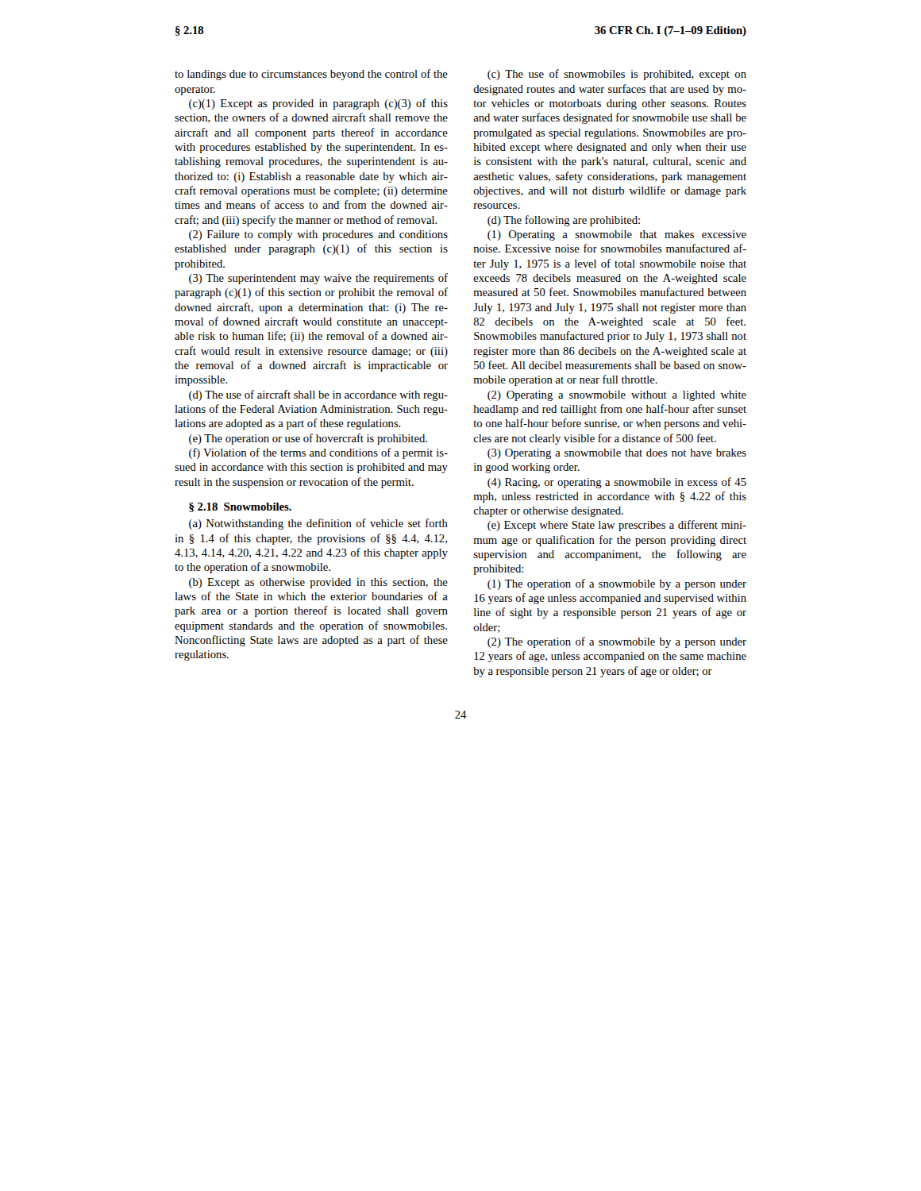§ 2.18 36 CFR Ch. I (7–1–09 Edition)
to landings due to circumstances beyond the control of the operator.
(c)(1) Except as provided in paragraph (c)(3) of this section, the owners of a downed aircraft shall remove the aircraft and all component parts thereof in accordance with procedures established by the superintendent. In establishing removal procedures, the superintendent is authorized to: (i) Establish a reasonable date by which aircraft removal operations must be complete; (ii) determine times and means of access to and from the downed aircraft; and (iii) specify the manner or method of removal.
(2) Failure to comply with procedures and conditions established under paragraph (c)(1) of this section is prohibited.
(3) The superintendent may waive the requirements of paragraph (c)(1) of this section or prohibit the removal of downed aircraft, upon a determination that: (i) The removal of downed aircraft would constitute an unacceptable risk to human life; (ii) the removal of a downed aircraft would result in extensive resource damage; or (iii) the removal of a downed aircraft is impracticable or impossible.
(d) The use of aircraft shall be in accordance with regulations of the Federal Aviation Administration. Such regulations are adopted as a part of these regulations.
(e) The operation or use of hovercraft is prohibited.
(f) Violation of the terms and conditions of a permit issued in accordance with this section is prohibited and may result in the suspension or revocation of the permit.
§ 2.18 Snowmobiles.
(a) Notwithstanding the definition of vehicle set forth in § 1.4 of this chapter, the provisions of §§ 4.4, 4.12, 4.13, 4.14, 4.20, 4.21, 4.22 and 4.23 of this chapter apply to the operation of a snowmobile.
(b) Except as otherwise provided in this section, the laws of the State in which the exterior boundaries of a park area or a portion thereof is located shall govern equipment standards and the operation of snowmobiles. Nonconflicting State laws are adopted as a part of these regulations.
(c) The use of snowmobiles is prohibited, except on designated routes and water surfaces that are used by motor vehicles or motorboats during other seasons. Routes and water surfaces designated for snowmobile use shall be promulgated as special regulations. Snowmobiles are prohibited except where designated and only when their use is consistent with the park's natural, cultural, scenic and aesthetic values, safety considerations, park management objectives, and will not disturb wildlife or damage park resources.
(d) The following are prohibited:
(1) Operating a snowmobile that makes excessive noise. Excessive noise for snowmobiles manufactured after July 1, 1975 is a level of total snowmobile noise that exceeds 78 decibels measured on the A-weighted scale measured at 50 feet. Snowmobiles manufactured between July 1, 1973 and July 1, 1975 shall not register more than 82 decibels on the A-weighted scale at 50 feet. Snowmobiles manufactured prior to July 1, 1973 shall not register more than 86 decibels on the A-weighted scale at 50 feet. All decibel measurements shall be based on snowmobile operation at or near full throttle.
(2) Operating a snowmobile without a lighted white headlamp and red taillight from one half-hour after sunset to one half-hour before sunrise, or when persons and vehicles are not clearly visible for a distance of 500 feet.
(3) Operating a snowmobile that does not have brakes in good working order.
(4) Racing, or operating a snowmobile in excess of 45 mph, unless restricted in accordance with § 4.22 of this chapter or otherwise designated.
(e) Except where State law prescribes a different minimum age or qualification for the person providing direct supervision and accompaniment, the following are prohibited:
(1) The operation of a snowmobile by a person under 16 years of age unless accompanied and supervised within line of sight by a responsible person 21 years of age or older;
(2) The operation of a snowmobile by a person under 12 years of age, unless accompanied on the same machine by a responsible person 21 years of age or older; or
24